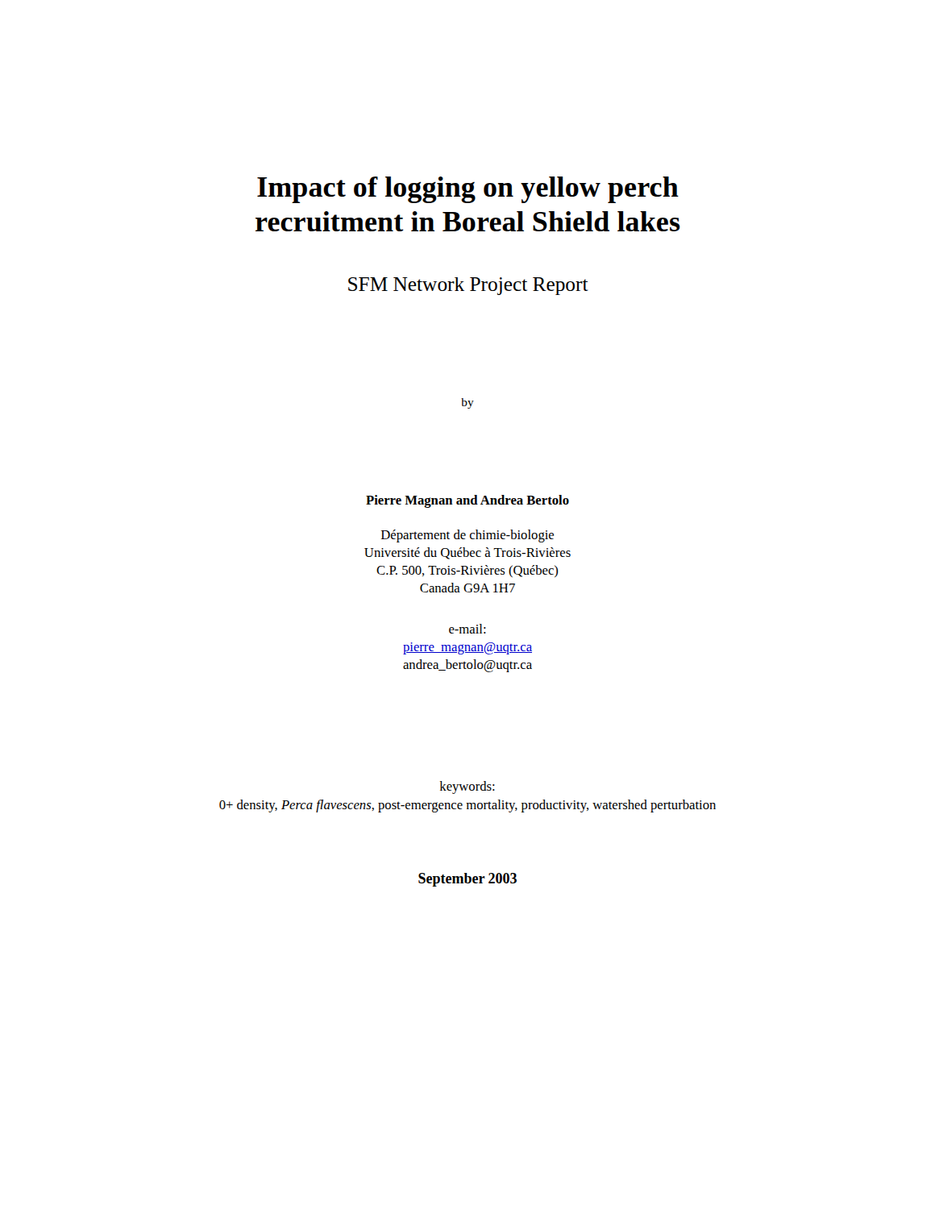Impact of logging on yellow perch
recruitment in Boreal Shield lakes
SFM Network Project Report
by
Pierre Magnan and Andrea Bertolo
Département de chimie-biologie
Université du Québec à Trois-Rivières
C.P. 500, Trois-Rivières (Québec)
Canada G9A 1H7
e-mail:
pierre_magnan@uqtr.ca
andrea_bertolo@uqtr.ca
keywords:
0+ density, Perca flavescens, post-emergence mortality, productivity, watershed perturbation
September 2003